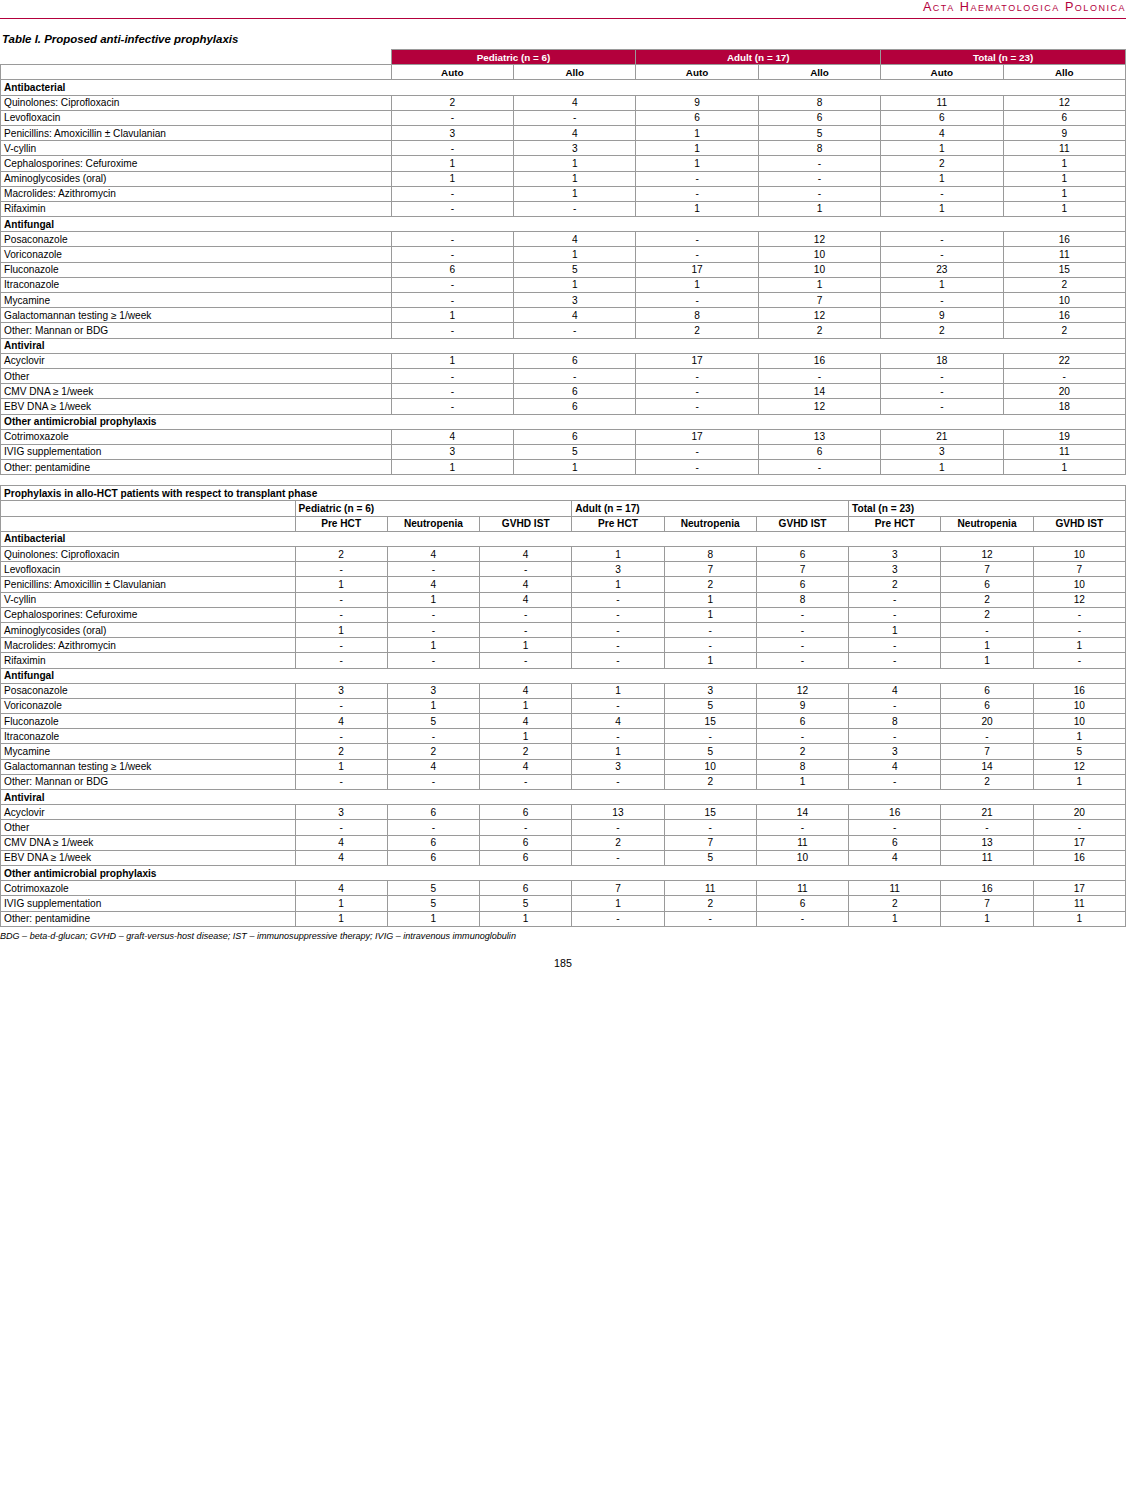Acta Haematologica Polonica
Table I. Proposed anti-infective prophylaxis
| | Pediatric (n = 6) | Adult (n = 17) | Total (n = 23) |
| --- | --- | --- | --- |
| | Auto | Allo | Auto | Allo | Auto | Allo |
| Antibacterial |
| Quinolones: Ciprofloxacin | 2 | 4 | 9 | 8 | 11 | 12 |
| Levofloxacin | - | - | 6 | 6 | 6 | 6 |
| Penicillins: Amoxicillin ± Clavulanian | 3 | 4 | 1 | 5 | 4 | 9 |
| V-cyllin | - | 3 | 1 | 8 | 1 | 11 |
| Cephalosporines: Cefuroxime | 1 | 1 | 1 | - | 2 | 1 |
| Aminoglycosides (oral) | 1 | 1 | - | - | 1 | 1 |
| Macrolides: Azithromycin | - | 1 | - | - | - | 1 |
| Rifaximin | - | - | 1 | 1 | 1 | 1 |
| Antifungal |
| Posaconazole | - | 4 | - | 12 | - | 16 |
| Voriconazole | - | 1 | - | 10 | - | 11 |
| Fluconazole | 6 | 5 | 17 | 10 | 23 | 15 |
| Itraconazole | - | 1 | 1 | 1 | 1 | 2 |
| Mycamine | - | 3 | - | 7 | - | 10 |
| Galactomannan testing ≥ 1/week | 1 | 4 | 8 | 12 | 9 | 16 |
| Other: Mannan or BDG | - | - | 2 | 2 | 2 | 2 |
| Antiviral |
| Acyclovir | 1 | 6 | 17 | 16 | 18 | 22 |
| Other | - | - | - | - | - | - |
| CMV DNA ≥ 1/week | - | 6 | - | 14 | - | 20 |
| EBV DNA ≥ 1/week | - | 6 | - | 12 | - | 18 |
| Other antimicrobial prophylaxis |
| Cotrimoxazole | 4 | 6 | 17 | 13 | 21 | 19 |
| IVIG supplementation | 3 | 5 | - | 6 | 3 | 11 |
| Other: pentamidine | 1 | 1 | - | - | 1 | 1 |
| Prophylaxis in allo-HCT patients with respect to transplant phase |
| | Pediatric (n = 6) | Adult (n = 17) | Total (n = 23) |
| | Pre HCT | Neutropenia | GVHD IST | Pre HCT | Neutropenia | GVHD IST | Pre HCT | Neutropenia | GVHD IST |
| Antibacterial |
| Quinolones: Ciprofloxacin | 2 | 4 | 4 | 1 | 8 | 6 | 3 | 12 | 10 |
| Levofloxacin | - | - | - | 3 | 7 | 7 | 3 | 7 | 7 |
| Penicillins: Amoxicillin ± Clavulanian | 1 | 4 | 4 | 1 | 2 | 6 | 2 | 6 | 10 |
| V-cyllin | - | 1 | 4 | - | 1 | 8 | - | 2 | 12 |
| Cephalosporines: Cefuroxime | - | - | - | - | 1 | - | - | 2 | - |
| Aminoglycosides (oral) | 1 | - | - | - | - | - | 1 | - | - |
| Macrolides: Azithromycin | - | 1 | 1 | - | - | - | - | 1 | 1 |
| Rifaximin | - | - | - | - | 1 | - | - | 1 | - |
| Antifungal |
| Posaconazole | 3 | 3 | 4 | 1 | 3 | 12 | 4 | 6 | 16 |
| Voriconazole | - | 1 | 1 | - | 5 | 9 | - | 6 | 10 |
| Fluconazole | 4 | 5 | 4 | 4 | 15 | 6 | 8 | 20 | 10 |
| Itraconazole | - | - | 1 | - | - | - | - | - | 1 |
| Mycamine | 2 | 2 | 2 | 1 | 5 | 2 | 3 | 7 | 5 |
| Galactomannan testing ≥ 1/week | 1 | 4 | 4 | 3 | 10 | 8 | 4 | 14 | 12 |
| Other: Mannan or BDG | - | - | - | - | 2 | 1 | - | 2 | 1 |
| Antiviral |
| Acyclovir | 3 | 6 | 6 | 13 | 15 | 14 | 16 | 21 | 20 |
| Other | - | - | - | - | - | - | - | - | - |
| CMV DNA ≥ 1/week | 4 | 6 | 6 | 2 | 7 | 11 | 6 | 13 | 17 |
| EBV DNA ≥ 1/week | 4 | 6 | 6 | - | 5 | 10 | 4 | 11 | 16 |
| Other antimicrobial prophylaxis |
| Cotrimoxazole | 4 | 5 | 6 | 7 | 11 | 11 | 11 | 16 | 17 |
| IVIG supplementation | 1 | 5 | 5 | 1 | 2 | 6 | 2 | 7 | 11 |
| Other: pentamidine | 1 | 1 | 1 | - | - | - | 1 | 1 | 1 |
BDG – beta-d-glucan; GVHD – graft-versus-host disease; IST – immunosuppressive therapy; IVIG – intravenous immunoglobulin
185